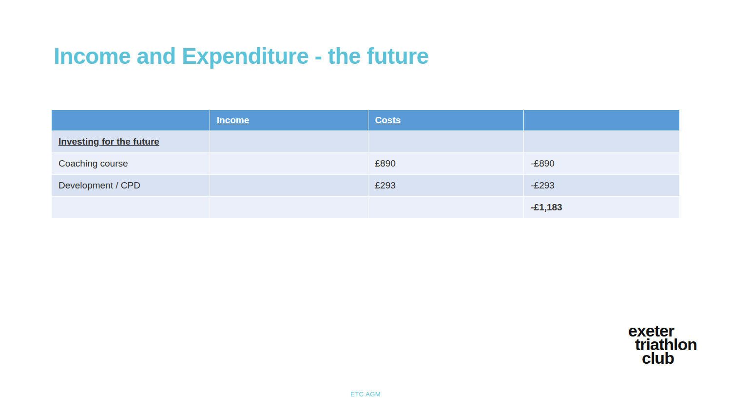Income and Expenditure - the future
| | Income | Costs | |
| --- | --- | --- | --- |
| Investing for the future | | | |
| Coaching course | | £890 | -£890 |
| Development / CPD | | £293 | -£293 |
| | | | -£1,183 |
exeter triathlon club
ETC AGM